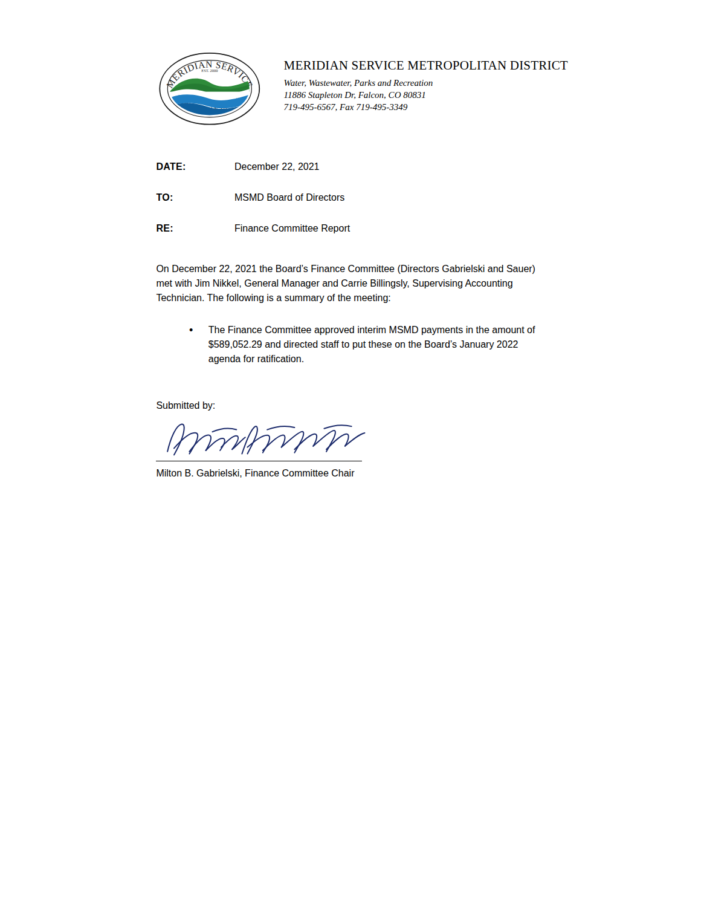MERIDIAN SERVICE METROPOLITAN DISTRICT EST. 2000
MERIDIAN SERVICE METROPOLITAN DISTRICT
Water, Wastewater, Parks and Recreation
11886 Stapleton Dr, Falcon, CO 80831
719-495-6567, Fax 719-495-3349
DATE:
December 22, 2021
TO:
MSMD Board of Directors
RE:
Finance Committee Report
On December 22, 2021 the Board’s Finance Committee (Directors Gabrielski and Sauer) met with Jim Nikkel, General Manager and Carrie Billingsly, Supervising Accounting Technician. The following is a summary of the meeting:
The Finance Committee approved interim MSMD payments in the amount of $589,052.29 and directed staff to put these on the Board’s January 2022 agenda for ratification.
Submitted by:
Milton B. Gabrielski, Finance Committee Chair